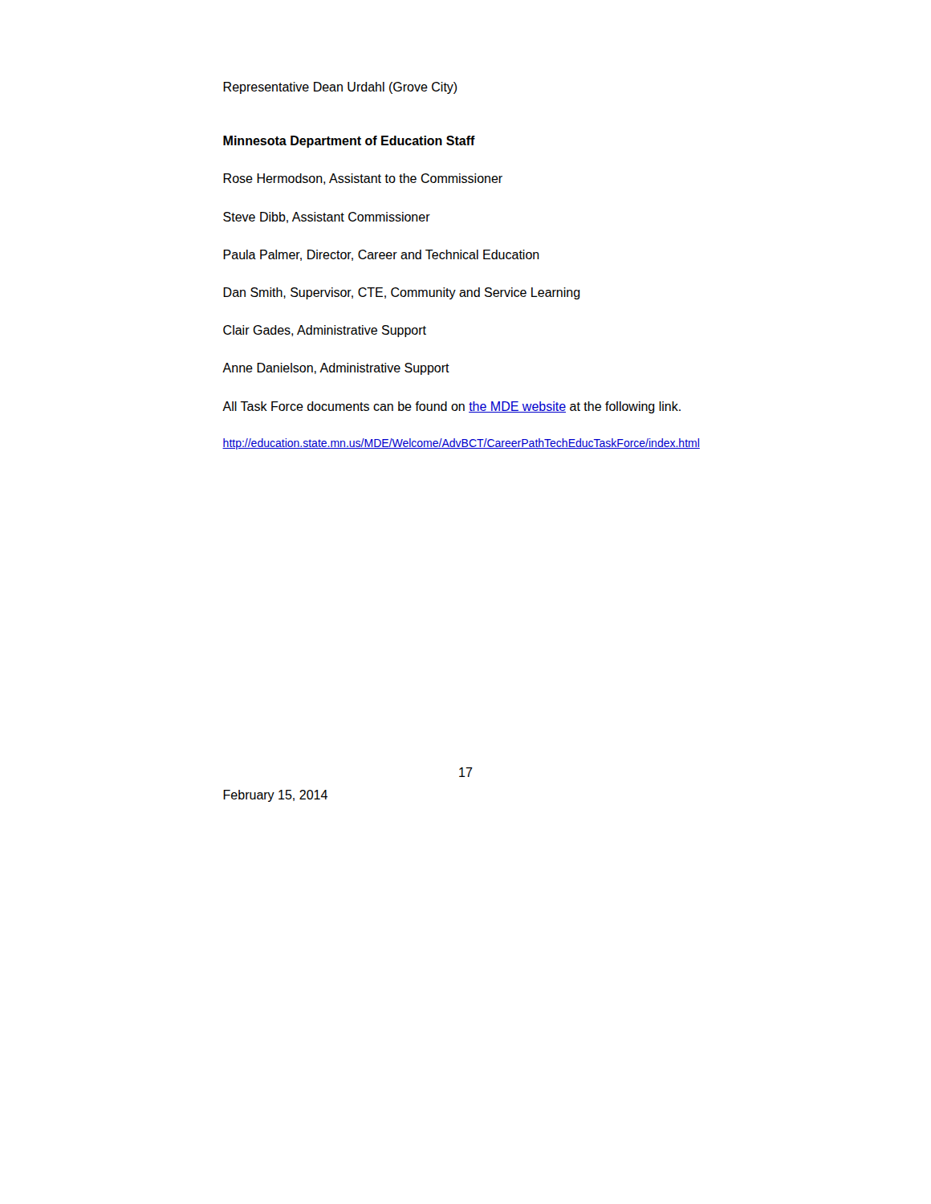Representative Dean Urdahl (Grove City)
Minnesota Department of Education Staff
Rose Hermodson, Assistant to the Commissioner
Steve Dibb, Assistant Commissioner
Paula Palmer, Director, Career and Technical Education
Dan Smith, Supervisor, CTE, Community and Service Learning
Clair Gades, Administrative Support
Anne Danielson, Administrative Support
All Task Force documents can be found on the MDE website at the following link.
http://education.state.mn.us/MDE/Welcome/AdvBCT/CareerPathTechEducTaskForce/index.html
17
February 15, 2014